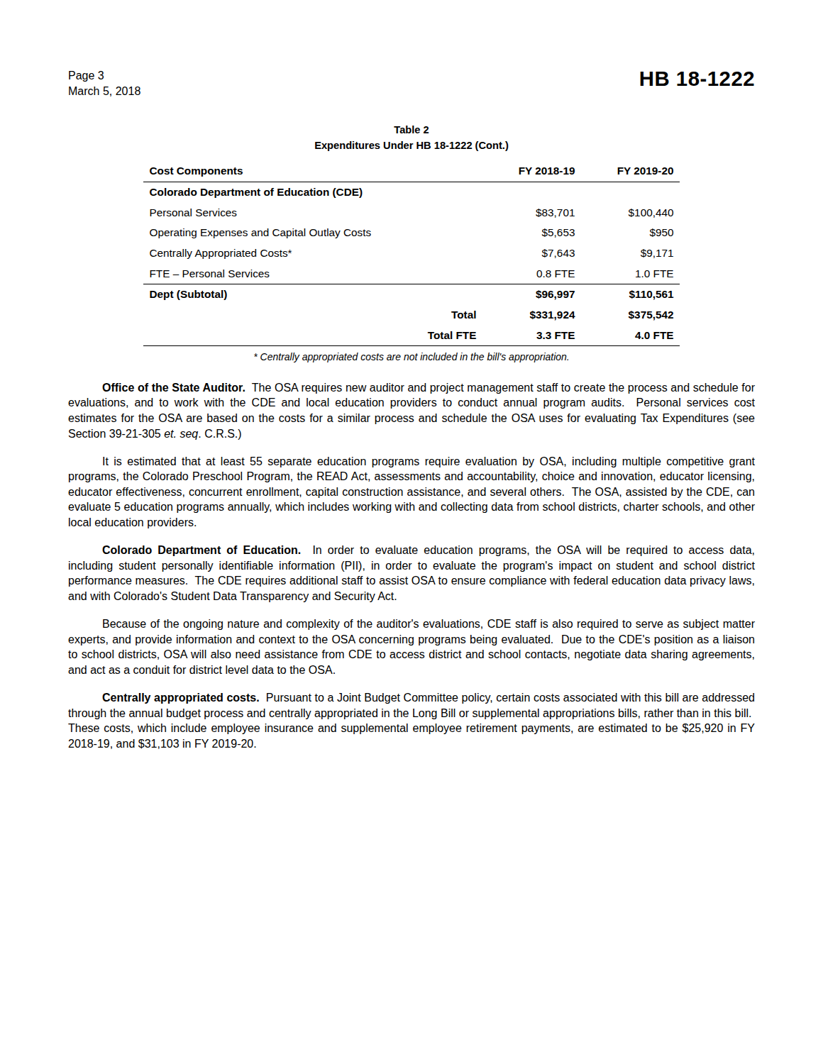Page 3
March 5, 2018
HB 18-1222
Table 2
Expenditures Under HB 18-1222 (Cont.)
| Cost Components | FY 2018-19 | FY 2019-20 |
| --- | --- | --- |
| Colorado Department of Education (CDE) | | |
| Personal Services | $83,701 | $100,440 |
| Operating Expenses and Capital Outlay Costs | $5,653 | $950 |
| Centrally Appropriated Costs* | $7,643 | $9,171 |
| FTE – Personal Services | 0.8 FTE | 1.0 FTE |
| Dept (Subtotal) | $96,997 | $110,561 |
| Total | $331,924 | $375,542 |
| Total FTE | 3.3 FTE | 4.0 FTE |
* Centrally appropriated costs are not included in the bill's appropriation.
Office of the State Auditor. The OSA requires new auditor and project management staff to create the process and schedule for evaluations, and to work with the CDE and local education providers to conduct annual program audits. Personal services cost estimates for the OSA are based on the costs for a similar process and schedule the OSA uses for evaluating Tax Expenditures (see Section 39-21-305 et. seq. C.R.S.)
It is estimated that at least 55 separate education programs require evaluation by OSA, including multiple competitive grant programs, the Colorado Preschool Program, the READ Act, assessments and accountability, choice and innovation, educator licensing, educator effectiveness, concurrent enrollment, capital construction assistance, and several others. The OSA, assisted by the CDE, can evaluate 5 education programs annually, which includes working with and collecting data from school districts, charter schools, and other local education providers.
Colorado Department of Education. In order to evaluate education programs, the OSA will be required to access data, including student personally identifiable information (PII), in order to evaluate the program's impact on student and school district performance measures. The CDE requires additional staff to assist OSA to ensure compliance with federal education data privacy laws, and with Colorado's Student Data Transparency and Security Act.
Because of the ongoing nature and complexity of the auditor's evaluations, CDE staff is also required to serve as subject matter experts, and provide information and context to the OSA concerning programs being evaluated. Due to the CDE's position as a liaison to school districts, OSA will also need assistance from CDE to access district and school contacts, negotiate data sharing agreements, and act as a conduit for district level data to the OSA.
Centrally appropriated costs. Pursuant to a Joint Budget Committee policy, certain costs associated with this bill are addressed through the annual budget process and centrally appropriated in the Long Bill or supplemental appropriations bills, rather than in this bill. These costs, which include employee insurance and supplemental employee retirement payments, are estimated to be $25,920 in FY 2018-19, and $31,103 in FY 2019-20.